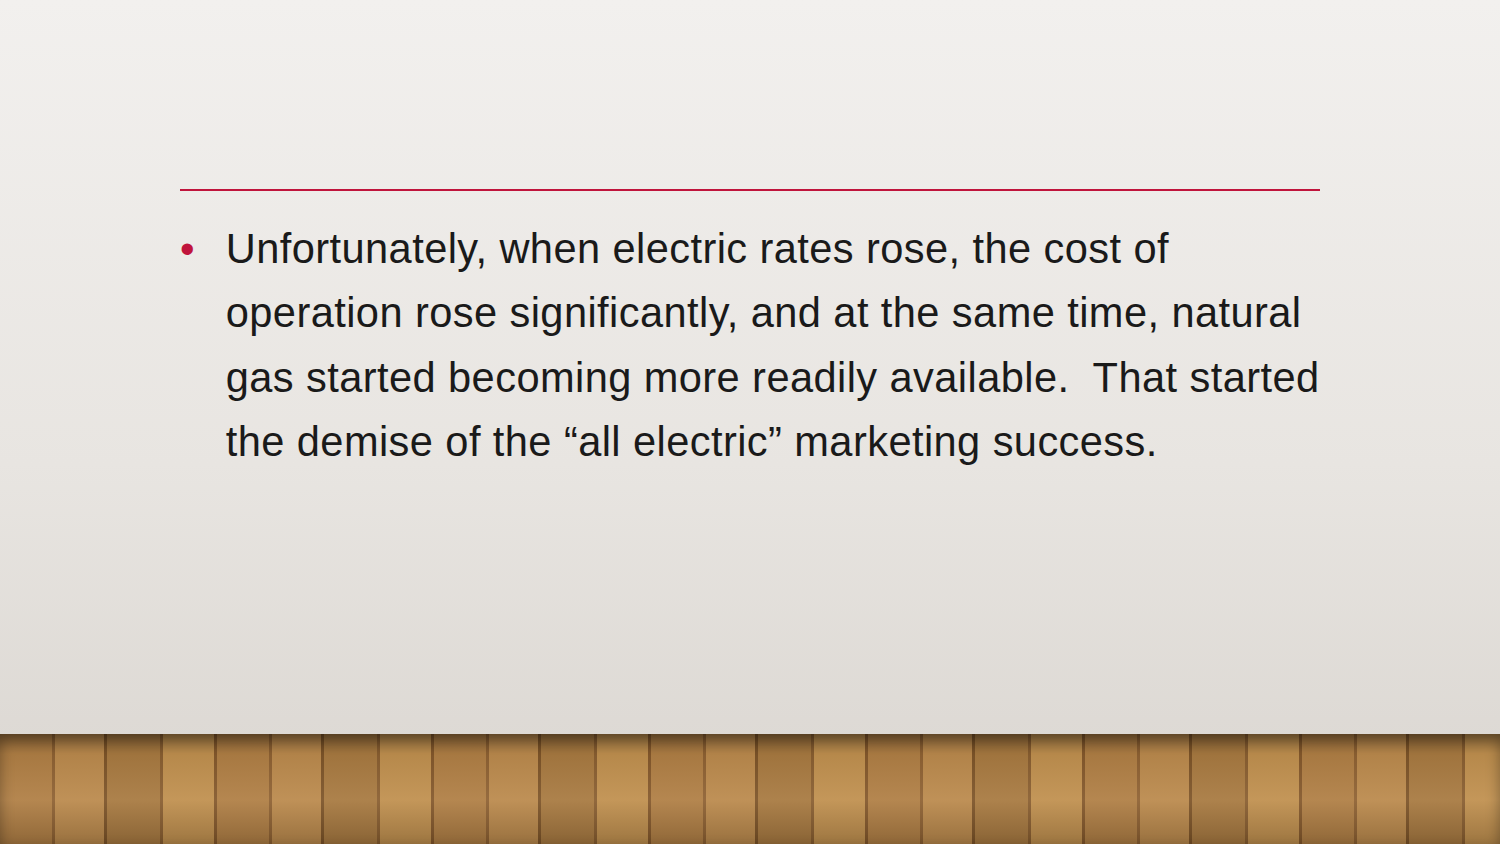Unfortunately, when electric rates rose, the cost of operation rose significantly, and at the same time, natural gas started becoming more readily available. That started the demise of the “all electric” marketing success.